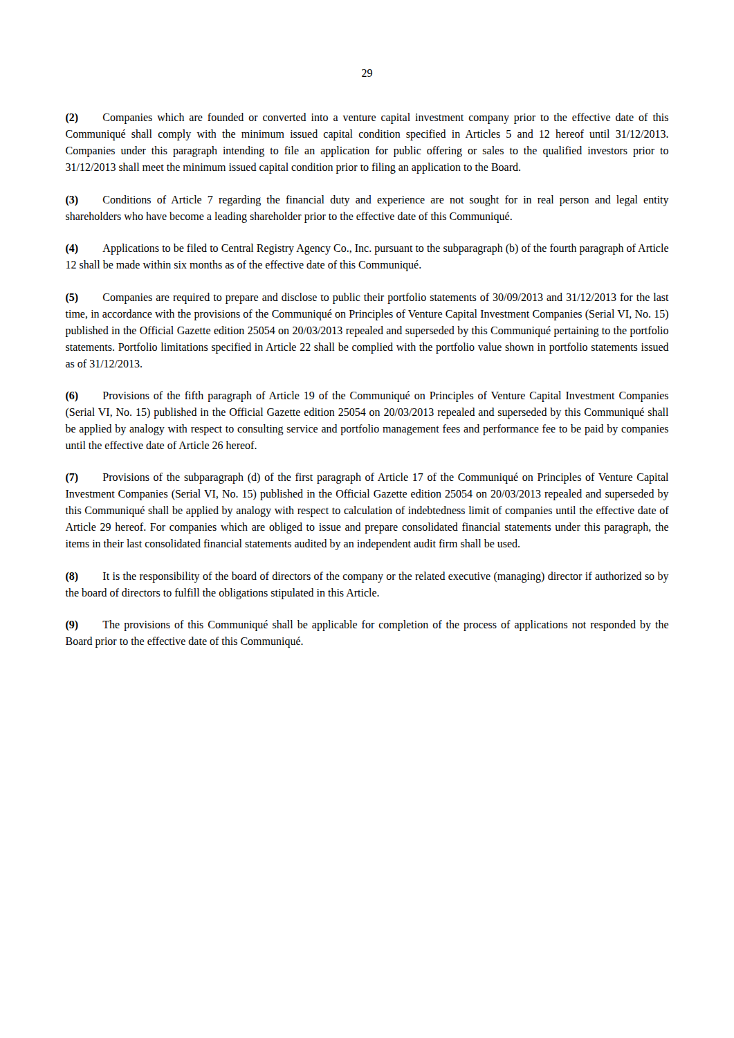29
(2) Companies which are founded or converted into a venture capital investment company prior to the effective date of this Communiqué shall comply with the minimum issued capital condition specified in Articles 5 and 12 hereof until 31/12/2013. Companies under this paragraph intending to file an application for public offering or sales to the qualified investors prior to 31/12/2013 shall meet the minimum issued capital condition prior to filing an application to the Board.
(3) Conditions of Article 7 regarding the financial duty and experience are not sought for in real person and legal entity shareholders who have become a leading shareholder prior to the effective date of this Communiqué.
(4) Applications to be filed to Central Registry Agency Co., Inc. pursuant to the subparagraph (b) of the fourth paragraph of Article 12 shall be made within six months as of the effective date of this Communiqué.
(5) Companies are required to prepare and disclose to public their portfolio statements of 30/09/2013 and 31/12/2013 for the last time, in accordance with the provisions of the Communiqué on Principles of Venture Capital Investment Companies (Serial VI, No. 15) published in the Official Gazette edition 25054 on 20/03/2013 repealed and superseded by this Communiqué pertaining to the portfolio statements. Portfolio limitations specified in Article 22 shall be complied with the portfolio value shown in portfolio statements issued as of 31/12/2013.
(6) Provisions of the fifth paragraph of Article 19 of the Communiqué on Principles of Venture Capital Investment Companies (Serial VI, No. 15) published in the Official Gazette edition 25054 on 20/03/2013 repealed and superseded by this Communiqué shall be applied by analogy with respect to consulting service and portfolio management fees and performance fee to be paid by companies until the effective date of Article 26 hereof.
(7) Provisions of the subparagraph (d) of the first paragraph of Article 17 of the Communiqué on Principles of Venture Capital Investment Companies (Serial VI, No. 15) published in the Official Gazette edition 25054 on 20/03/2013 repealed and superseded by this Communiqué shall be applied by analogy with respect to calculation of indebtedness limit of companies until the effective date of Article 29 hereof. For companies which are obliged to issue and prepare consolidated financial statements under this paragraph, the items in their last consolidated financial statements audited by an independent audit firm shall be used.
(8) It is the responsibility of the board of directors of the company or the related executive (managing) director if authorized so by the board of directors to fulfill the obligations stipulated in this Article.
(9) The provisions of this Communiqué shall be applicable for completion of the process of applications not responded by the Board prior to the effective date of this Communiqué.